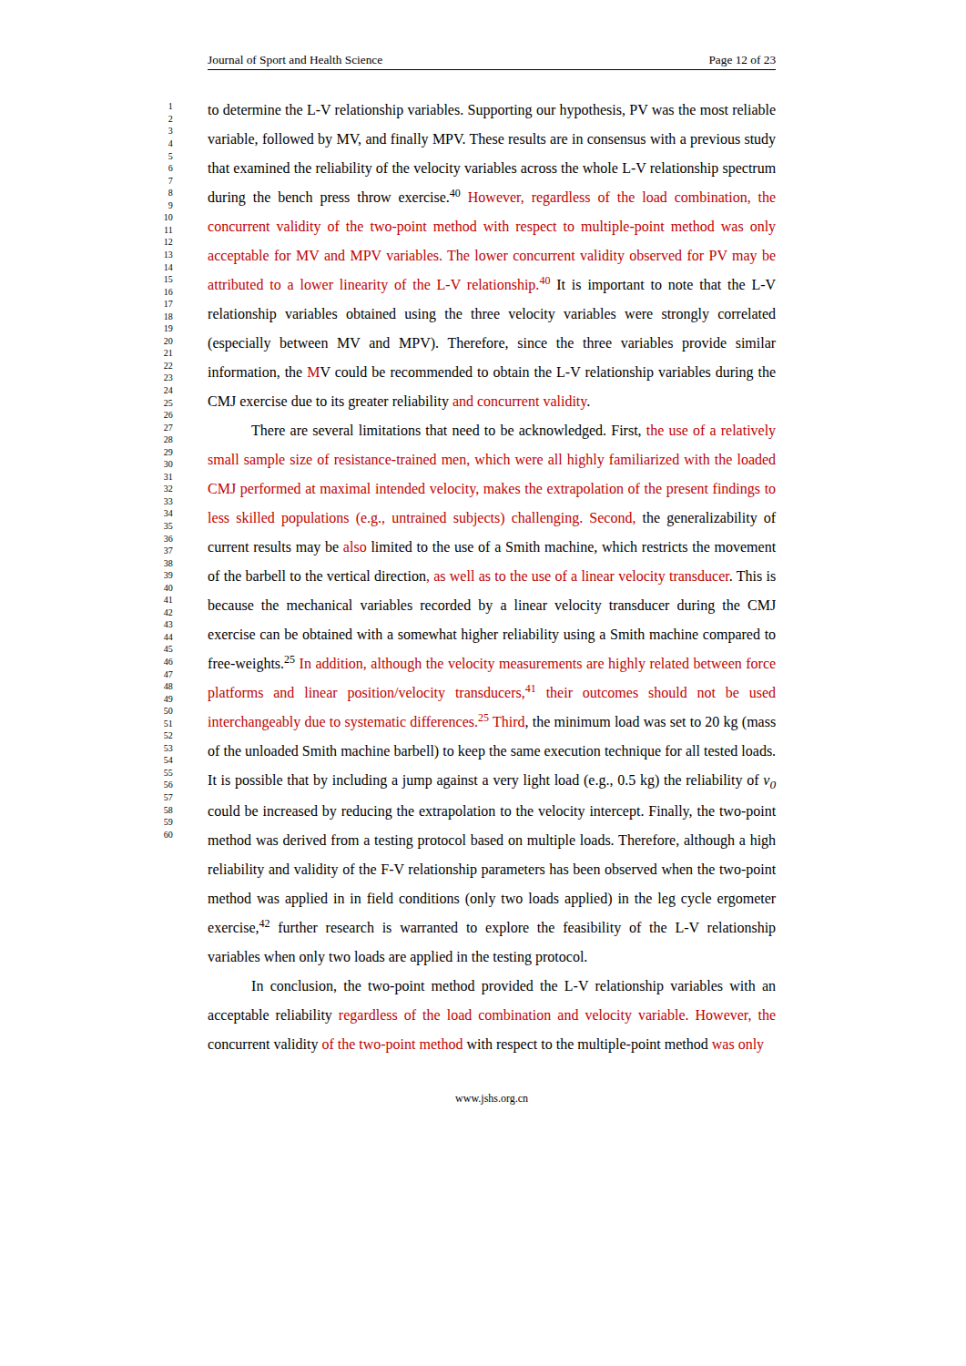Journal of Sport and Health Science Page 12 of 23
1
2
3
4
5
6
7
8
9
10
11
12
13
14
15
16
17
18
19
20
21
22
23
24
25
26
27
28
29
30
31
32
33
34
35
36
37
38
39
40
41
42
43
44
45
46
47
48
49
50
51
52
53
54
55
56
57
58
59
60
to determine the L-V relationship variables. Supporting our hypothesis, PV was the most reliable variable, followed by MV, and finally MPV. These results are in consensus with a previous study that examined the reliability of the velocity variables across the whole L-V relationship spectrum during the bench press throw exercise.40 However, regardless of the load combination, the concurrent validity of the two-point method with respect to multiple-point method was only acceptable for MV and MPV variables. The lower concurrent validity observed for PV may be attributed to a lower linearity of the L-V relationship.40 It is important to note that the L-V relationship variables obtained using the three velocity variables were strongly correlated (especially between MV and MPV). Therefore, since the three variables provide similar information, the MV could be recommended to obtain the L-V relationship variables during the CMJ exercise due to its greater reliability and concurrent validity.
There are several limitations that need to be acknowledged. First, the use of a relatively small sample size of resistance-trained men, which were all highly familiarized with the loaded CMJ performed at maximal intended velocity, makes the extrapolation of the present findings to less skilled populations (e.g., untrained subjects) challenging. Second, the generalizability of current results may be also limited to the use of a Smith machine, which restricts the movement of the barbell to the vertical direction, as well as to the use of a linear velocity transducer. This is because the mechanical variables recorded by a linear velocity transducer during the CMJ exercise can be obtained with a somewhat higher reliability using a Smith machine compared to free-weights.25 In addition, although the velocity measurements are highly related between force platforms and linear position/velocity transducers,41 their outcomes should not be used interchangeably due to systematic differences.25 Third, the minimum load was set to 20 kg (mass of the unloaded Smith machine barbell) to keep the same execution technique for all tested loads. It is possible that by including a jump against a very light load (e.g., 0.5 kg) the reliability of v0 could be increased by reducing the extrapolation to the velocity intercept. Finally, the two-point method was derived from a testing protocol based on multiple loads. Therefore, although a high reliability and validity of the F-V relationship parameters has been observed when the two-point method was applied in in field conditions (only two loads applied) in the leg cycle ergometer exercise,42 further research is warranted to explore the feasibility of the L-V relationship variables when only two loads are applied in the testing protocol.
In conclusion, the two-point method provided the L-V relationship variables with an acceptable reliability regardless of the load combination and velocity variable. However, the concurrent validity of the two-point method with respect to the multiple-point method was only
www.jshs.org.cn